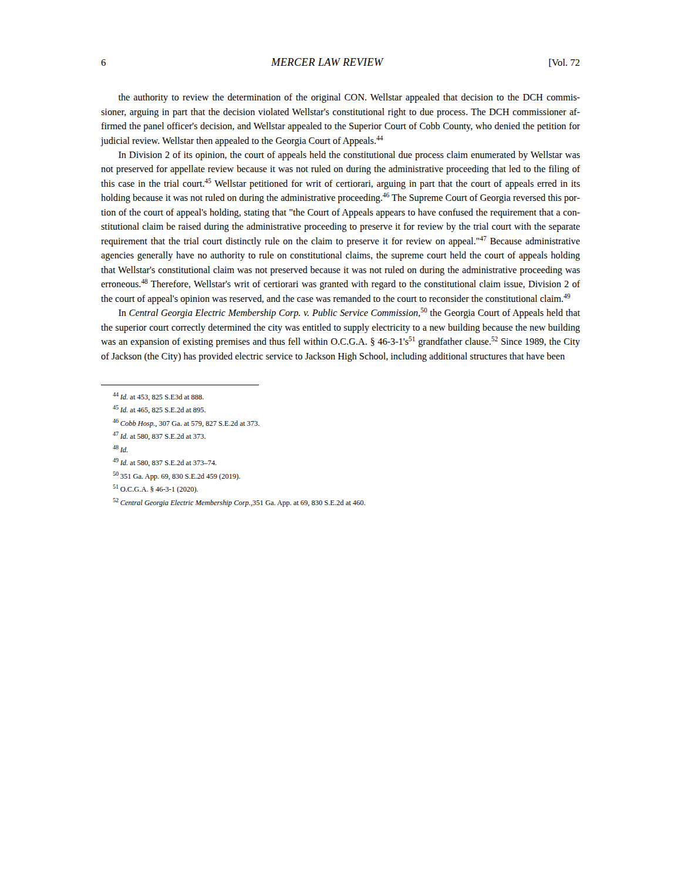6 MERCER LAW REVIEW [Vol. 72
the authority to review the determination of the original CON. Wellstar appealed that decision to the DCH commissioner, arguing in part that the decision violated Wellstar's constitutional right to due process. The DCH commissioner affirmed the panel officer's decision, and Wellstar appealed to the Superior Court of Cobb County, who denied the petition for judicial review. Wellstar then appealed to the Georgia Court of Appeals.44
In Division 2 of its opinion, the court of appeals held the constitutional due process claim enumerated by Wellstar was not preserved for appellate review because it was not ruled on during the administrative proceeding that led to the filing of this case in the trial court.45 Wellstar petitioned for writ of certiorari, arguing in part that the court of appeals erred in its holding because it was not ruled on during the administrative proceeding.46 The Supreme Court of Georgia reversed this portion of the court of appeal's holding, stating that "the Court of Appeals appears to have confused the requirement that a constitutional claim be raised during the administrative proceeding to preserve it for review by the trial court with the separate requirement that the trial court distinctly rule on the claim to preserve it for review on appeal."47 Because administrative agencies generally have no authority to rule on constitutional claims, the supreme court held the court of appeals holding that Wellstar's constitutional claim was not preserved because it was not ruled on during the administrative proceeding was erroneous.48 Therefore, Wellstar's writ of certiorari was granted with regard to the constitutional claim issue, Division 2 of the court of appeal's opinion was reserved, and the case was remanded to the court to reconsider the constitutional claim.49
In Central Georgia Electric Membership Corp. v. Public Service Commission,50 the Georgia Court of Appeals held that the superior court correctly determined the city was entitled to supply electricity to a new building because the new building was an expansion of existing premises and thus fell within O.C.G.A. § 46-3-1's51 grandfather clause.52 Since 1989, the City of Jackson (the City) has provided electric service to Jackson High School, including additional structures that have been
44 Id. at 453, 825 S.E3d at 888.
45 Id. at 465, 825 S.E.2d at 895.
46 Cobb Hosp., 307 Ga. at 579, 827 S.E.2d at 373.
47 Id. at 580, 837 S.E.2d at 373.
48 Id.
49 Id. at 580, 837 S.E.2d at 373–74.
50351 Ga. App. 69, 830 S.E.2d 459 (2019).
51 O.C.G.A. § 46-3-1 (2020).
52 Central Georgia Electric Membership Corp.,351 Ga. App. at 69, 830 S.E.2d at 460.